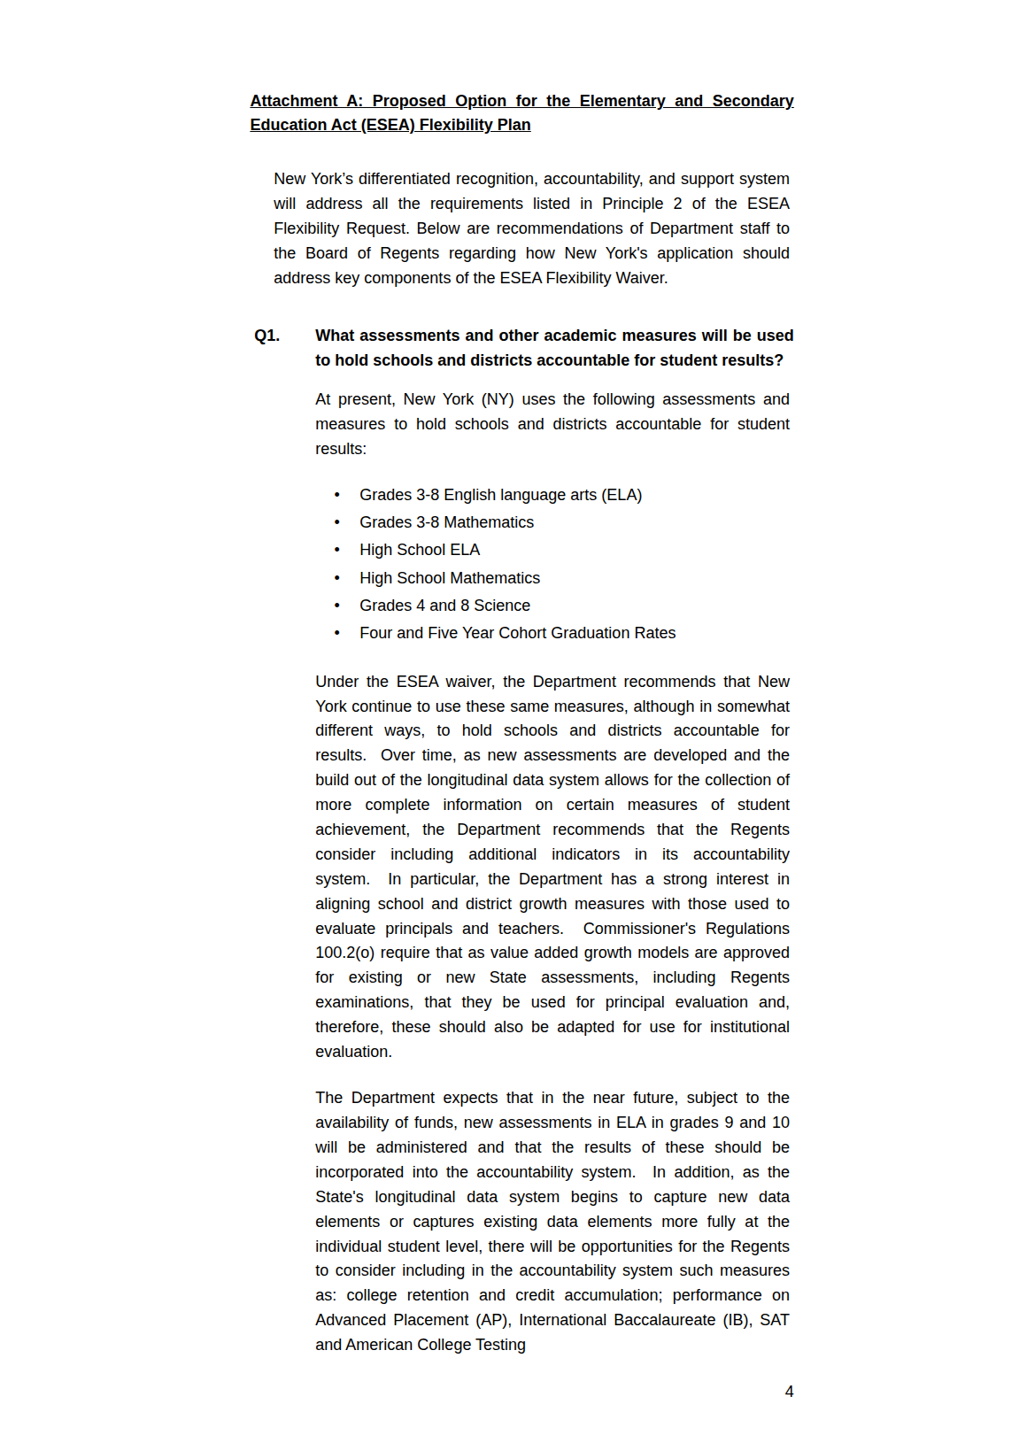Attachment A: Proposed Option for the Elementary and Secondary Education Act (ESEA) Flexibility Plan
New York’s differentiated recognition, accountability, and support system will address all the requirements listed in Principle 2 of the ESEA Flexibility Request. Below are recommendations of Department staff to the Board of Regents regarding how New York's application should address key components of the ESEA Flexibility Waiver.
Q1.
What assessments and other academic measures will be used to hold schools and districts accountable for student results?
At present, New York (NY) uses the following assessments and measures to hold schools and districts accountable for student results:
Grades 3-8 English language arts (ELA)
Grades 3-8 Mathematics
High School ELA
High School Mathematics
Grades 4 and 8 Science
Four and Five Year Cohort Graduation Rates
Under the ESEA waiver, the Department recommends that New York continue to use these same measures, although in somewhat different ways, to hold schools and districts accountable for results. Over time, as new assessments are developed and the build out of the longitudinal data system allows for the collection of more complete information on certain measures of student achievement, the Department recommends that the Regents consider including additional indicators in its accountability system. In particular, the Department has a strong interest in aligning school and district growth measures with those used to evaluate principals and teachers. Commissioner's Regulations 100.2(o) require that as value added growth models are approved for existing or new State assessments, including Regents examinations, that they be used for principal evaluation and, therefore, these should also be adapted for use for institutional evaluation.
The Department expects that in the near future, subject to the availability of funds, new assessments in ELA in grades 9 and 10 will be administered and that the results of these should be incorporated into the accountability system. In addition, as the State's longitudinal data system begins to capture new data elements or captures existing data elements more fully at the individual student level, there will be opportunities for the Regents to consider including in the accountability system such measures as: college retention and credit accumulation; performance on Advanced Placement (AP), International Baccalaureate (IB), SAT and American College Testing
4